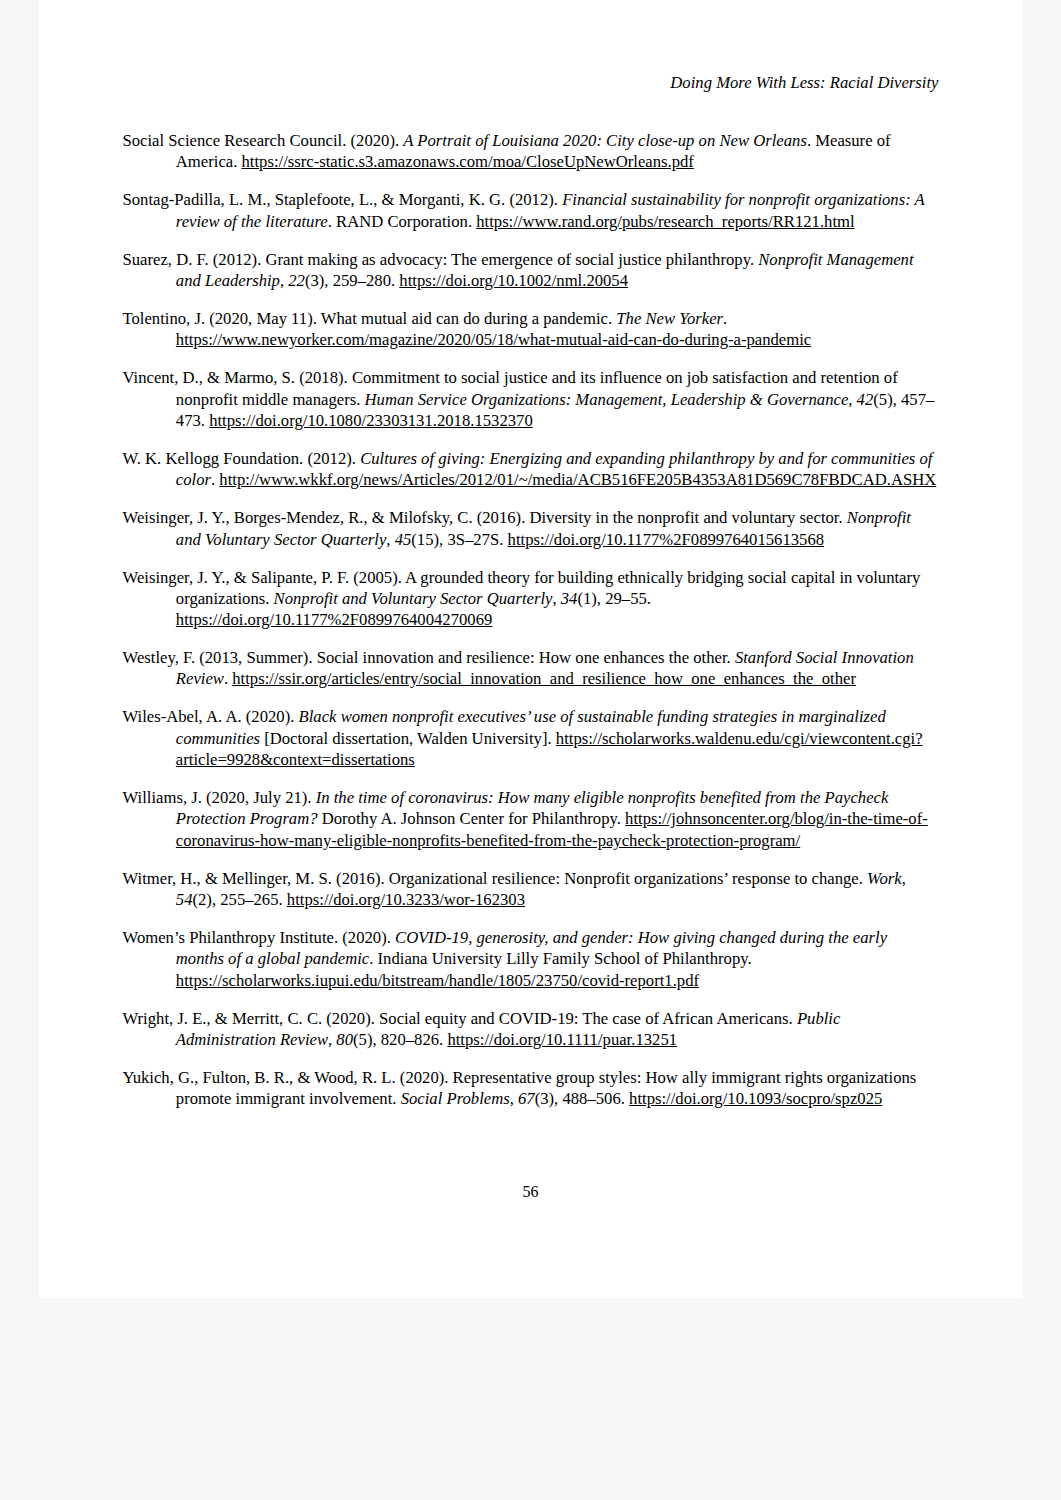Doing More With Less: Racial Diversity
Social Science Research Council. (2020). A Portrait of Louisiana 2020: City close-up on New Orleans. Measure of America. https://ssrc-static.s3.amazonaws.com/moa/CloseUpNewOrleans.pdf
Sontag-Padilla, L. M., Staplefoote, L., & Morganti, K. G. (2012). Financial sustainability for nonprofit organizations: A review of the literature. RAND Corporation. https://www.rand.org/pubs/research_reports/RR121.html
Suarez, D. F. (2012). Grant making as advocacy: The emergence of social justice philanthropy. Nonprofit Management and Leadership, 22(3), 259–280. https://doi.org/10.1002/nml.20054
Tolentino, J. (2020, May 11). What mutual aid can do during a pandemic. The New Yorker. https://www.newyorker.com/magazine/2020/05/18/what-mutual-aid-can-do-during-a-pandemic
Vincent, D., & Marmo, S. (2018). Commitment to social justice and its influence on job satisfaction and retention of nonprofit middle managers. Human Service Organizations: Management, Leadership & Governance, 42(5), 457–473. https://doi.org/10.1080/23303131.2018.1532370
W. K. Kellogg Foundation. (2012). Cultures of giving: Energizing and expanding philanthropy by and for communities of color. http://www.wkkf.org/news/Articles/2012/01/~/media/ACB516FE205B4353A81D569C78FBDCAD.ASHX
Weisinger, J. Y., Borges-Mendez, R., & Milofsky, C. (2016). Diversity in the nonprofit and voluntary sector. Nonprofit and Voluntary Sector Quarterly, 45(15), 3S–27S. https://doi.org/10.1177%2F0899764015613568
Weisinger, J. Y., & Salipante, P. F. (2005). A grounded theory for building ethnically bridging social capital in voluntary organizations. Nonprofit and Voluntary Sector Quarterly, 34(1), 29–55. https://doi.org/10.1177%2F0899764004270069
Westley, F. (2013, Summer). Social innovation and resilience: How one enhances the other. Stanford Social Innovation Review. https://ssir.org/articles/entry/social_innovation_and_resilience_how_one_enhances_the_other
Wiles-Abel, A. A. (2020). Black women nonprofit executives’ use of sustainable funding strategies in marginalized communities [Doctoral dissertation, Walden University]. https://scholarworks.waldenu.edu/cgi/viewcontent.cgi?article=9928&context=dissertations
Williams, J. (2020, July 21). In the time of coronavirus: How many eligible nonprofits benefited from the Paycheck Protection Program? Dorothy A. Johnson Center for Philanthropy. https://johnsoncenter.org/blog/in-the-time-of-coronavirus-how-many-eligible-nonprofits-benefited-from-the-paycheck-protection-program/
Witmer, H., & Mellinger, M. S. (2016). Organizational resilience: Nonprofit organizations’ response to change. Work, 54(2), 255–265. https://doi.org/10.3233/wor-162303
Women’s Philanthropy Institute. (2020). COVID-19, generosity, and gender: How giving changed during the early months of a global pandemic. Indiana University Lilly Family School of Philanthropy. https://scholarworks.iupui.edu/bitstream/handle/1805/23750/covid-report1.pdf
Wright, J. E., & Merritt, C. C. (2020). Social equity and COVID-19: The case of African Americans. Public Administration Review, 80(5), 820–826. https://doi.org/10.1111/puar.13251
Yukich, G., Fulton, B. R., & Wood, R. L. (2020). Representative group styles: How ally immigrant rights organizations promote immigrant involvement. Social Problems, 67(3), 488–506. https://doi.org/10.1093/socpro/spz025
56